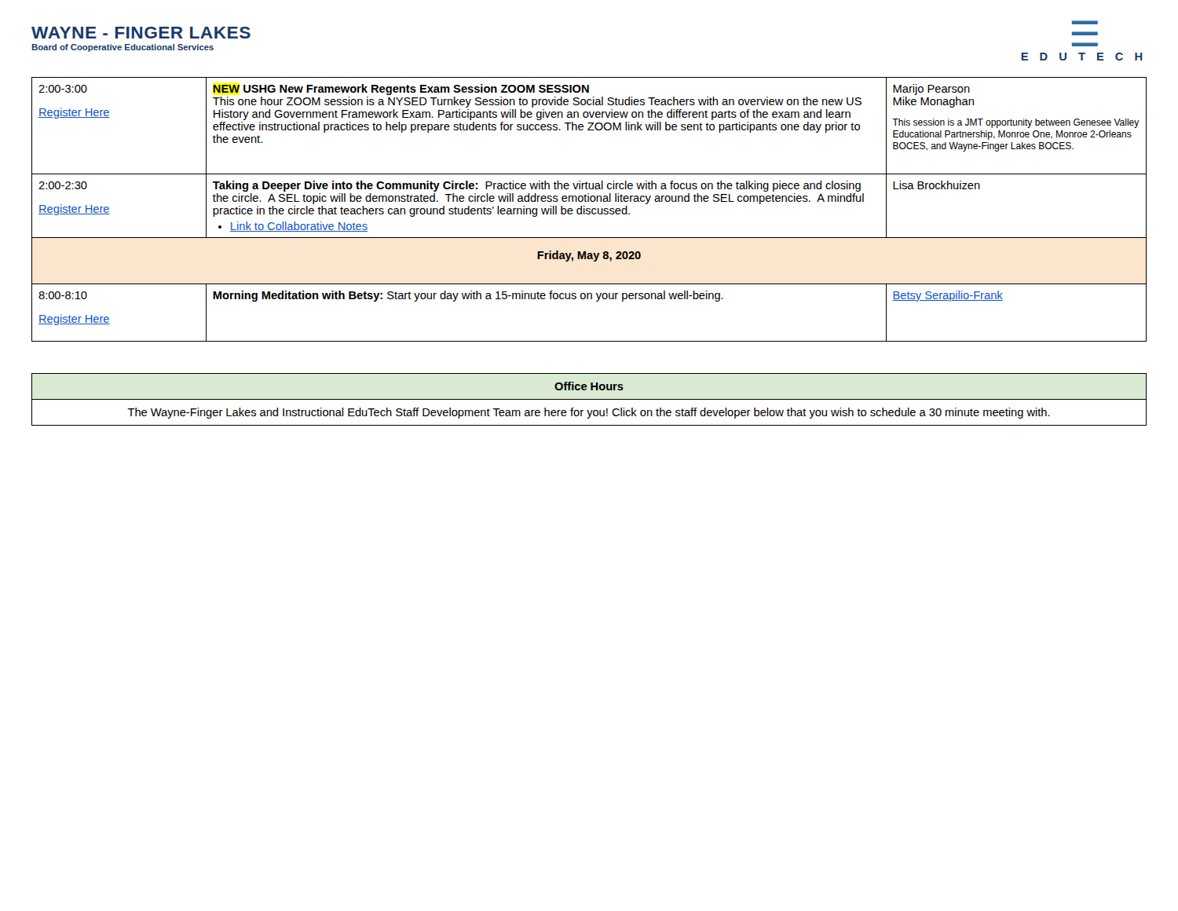WAYNE - FINGER LAKES
Board of Cooperative Educational Services
☰
E D U T E C H
| 2:00-3:00 Register Here | NEW USHG New Framework Regents Exam Session ZOOM SESSION This one hour ZOOM session is a NYSED Turnkey Session to provide Social Studies Teachers with an overview on the new US History and Government Framework Exam. Participants will be given an overview on the different parts of the exam and learn effective instructional practices to help prepare students for success. The ZOOM link will be sent to participants one day prior to the event. | Marijo Pearson Mike Monaghan This session is a JMT opportunity between Genesee Valley Educational Partnership, Monroe One, Monroe 2-Orleans BOCES, and Wayne-Finger Lakes BOCES. |
| 2:00-2:30 Register Here | Taking a Deeper Dive into the Community Circle: Practice with the virtual circle with a focus on the talking piece and closing the circle. A SEL topic will be demonstrated. The circle will address emotional literacy around the SEL competencies. A mindful practice in the circle that teachers can ground students’ learning will be discussed. Link to Collaborative Notes | Lisa Brockhuizen |
| Friday, May 8, 2020 |
| 8:00-8:10 Register Here | Morning Meditation with Betsy: Start your day with a 15-minute focus on your personal well-being. | Betsy Serapilio-Frank |
| Office Hours |
| The Wayne-Finger Lakes and Instructional EduTech Staff Development Team are here for you! Click on the staff developer below that you wish to schedule a 30 minute meeting with. |